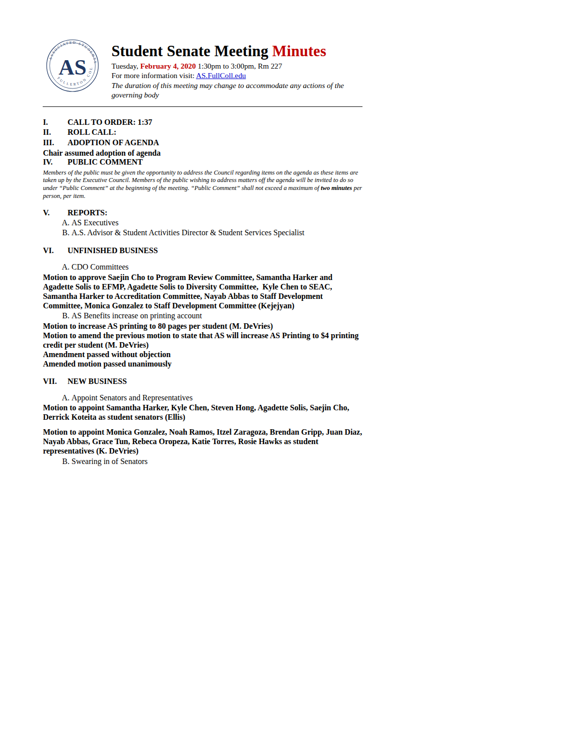ASSOCIATED STUDENTS FULLERTON COLLEGE AS
Student Senate Meeting Minutes
Tuesday, February 4, 2020 1:30pm to 3:00pm, Rm 227
For more information visit: AS.FullColl.edu
The duration of this meeting may change to accommodate any actions of the governing body
I. Call to Order: 1:37
II. Roll Call:
III. Adoption of Agenda
Chair assumed adoption of agenda
IV. Public Comment
Members of the public must be given the opportunity to address the Council regarding items on the agenda as these items are taken up by the Executive Council. Members of the public wishing to address matters off the agenda will be invited to do so under “Public Comment” at the beginning of the meeting. “Public Comment” shall not exceed a maximum of two minutes per person, per item.
V. Reports:
AS Executives
A.S. Advisor & Student Activities Director & Student Services Specialist
VI. Unfinished Business
CDO Committees
Motion to approve Saejin Cho to Program Review Committee, Samantha Harker and Agadette Solis to EFMP, Agadette Solis to Diversity Committee, Kyle Chen to SEAC, Samantha Harker to Accreditation Committee, Nayab Abbas to Staff Development Committee, Monica Gonzalez to Staff Development Committee (Kejejyan)
AS Benefits increase on printing account
Motion to increase AS printing to 80 pages per student (M. DeVries)
Motion to amend the previous motion to state that AS will increase AS Printing to $4 printing credit per student (M. DeVries)
Amendment passed without objection
Amended motion passed unanimously
VII. New Business
Appoint Senators and Representatives
Motion to appoint Samantha Harker, Kyle Chen, Steven Hong, Agadette Solis, Saejin Cho, Derrick Koteita as student senators (Ellis)
Motion to appoint Monica Gonzalez, Noah Ramos, Itzel Zaragoza, Brendan Gripp, Juan Diaz, Nayab Abbas, Grace Tun, Rebeca Oropeza, Katie Torres, Rosie Hawks as student representatives (K. DeVries)
Swearing in of Senators